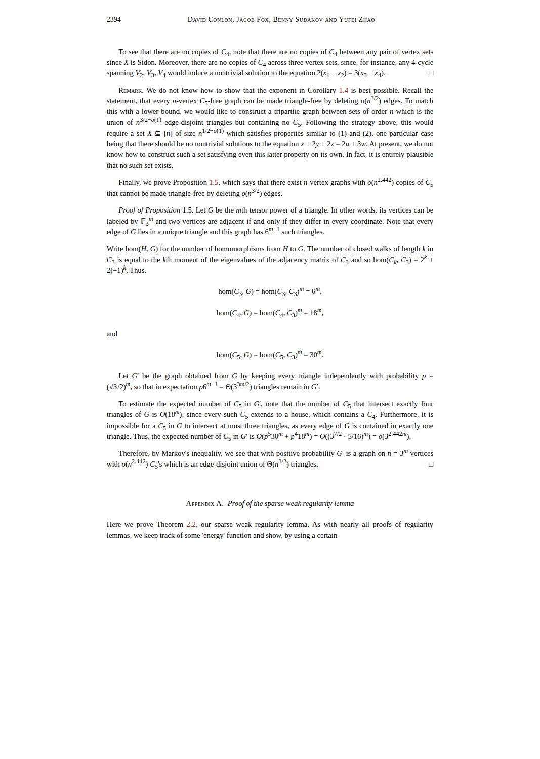2394 David Conlon, Jacob Fox, Benny Sudakov and Yufei Zhao
To see that there are no copies of C4, note that there are no copies of C4 between any pair of vertex sets since X is Sidon. Moreover, there are no copies of C4 across three vertex sets, since, for instance, any 4-cycle spanning V2, V3, V4 would induce a nontrivial solution to the equation 2(x1 − x2) = 3(x3 − x4).□
Remark. We do not know how to show that the exponent in Corollary 1.4 is best possible. Recall the statement, that every n-vertex C5-free graph can be made triangle-free by deleting o(n3/2) edges. To match this with a lower bound, we would like to construct a tripartite graph between sets of order n which is the union of n3/2−o(1) edge-disjoint triangles but containing no C5. Following the strategy above, this would require a set X ⊆ [n] of size n1/2−o(1) which satisfies properties similar to (1) and (2), one particular case being that there should be no nontrivial solutions to the equation x + 2y + 2z = 2u + 3w. At present, we do not know how to construct such a set satisfying even this latter property on its own. In fact, it is entirely plausible that no such set exists.
Finally, we prove Proposition 1.5, which says that there exist n-vertex graphs with o(n2.442) copies of C5 that cannot be made triangle-free by deleting o(n3/2) edges.
Proof of Proposition 1.5. Let G be the mth tensor power of a triangle. In other words, its vertices can be labeled by 𝔽3m and two vertices are adjacent if and only if they differ in every coordinate. Note that every edge of G lies in a unique triangle and this graph has 6m−1 such triangles.
Write hom(H, G) for the number of homomorphisms from H to G. The number of closed walks of length k in C3 is equal to the kth moment of the eigenvalues of the adjacency matrix of C3 and so hom(Ck, C3) = 2k + 2(−1)k. Thus,
hom(C3, G) = hom(C3, C3)m = 6m,
hom(C4, G) = hom(C4, C3)m = 18m,
and
hom(C5, G) = hom(C5, C3)m = 30m.
Let G′ be the graph obtained from G by keeping every triangle independently with probability p = (√3 /2)m, so that in expectation p6m−1 = Θ(33m/2) triangles remain in G′.
To estimate the expected number of C5 in G′, note that the number of C5 that intersect exactly four triangles of G is O(18m), since every such C5 extends to a house, which contains a C4. Furthermore, it is impossible for a C5 in G to intersect at most three triangles, as every edge of G is contained in exactly one triangle. Thus, the expected number of C5 in G′ is O(p530m + p418m) = O((37/2 · 5/16)m) = o(32.442m).
Therefore, by Markov's inequality, we see that with positive probability G′ is a graph on n = 3m vertices with o(n2.442) C5's which is an edge-disjoint union of Θ(n3/2) triangles.□
Appendix A. Proof of the sparse weak regularity lemma
Here we prove Theorem 2.2, our sparse weak regularity lemma. As with nearly all proofs of regularity lemmas, we keep track of some 'energy' function and show, by using a certain